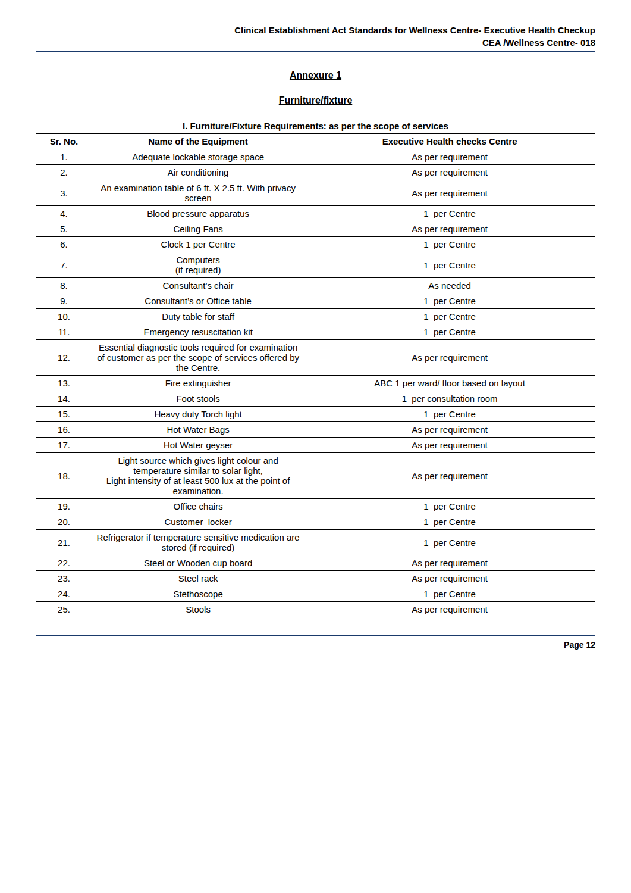Clinical Establishment Act Standards for Wellness Centre- Executive Health Checkup
CEA /Wellness Centre- 018
Annexure 1
Furniture/fixture
| I. Furniture/Fixture Requirements: as per the scope of services |
| Sr. No. | Name of the Equipment | Executive Health checks Centre |
| 1. | Adequate lockable storage space | As per requirement |
| 2. | Air conditioning | As per requirement |
| 3. | An examination table of 6 ft. X 2.5 ft. With privacy screen | As per requirement |
| 4. | Blood pressure apparatus | 1 per Centre |
| 5. | Ceiling Fans | As per requirement |
| 6. | Clock 1 per Centre | 1 per Centre |
| 7. | Computers (if required) | 1 per Centre |
| 8. | Consultant’s chair | As needed |
| 9. | Consultant’s or Office table | 1 per Centre |
| 10. | Duty table for staff | 1 per Centre |
| 11. | Emergency resuscitation kit | 1 per Centre |
| 12. | Essential diagnostic tools required for examination of customer as per the scope of services offered by the Centre. | As per requirement |
| 13. | Fire extinguisher | ABC 1 per ward/ floor based on layout |
| 14. | Foot stools | 1 per consultation room |
| 15. | Heavy duty Torch light | 1 per Centre |
| 16. | Hot Water Bags | As per requirement |
| 17. | Hot Water geyser | As per requirement |
| 18. | Light source which gives light colour and temperature similar to solar light, Light intensity of at least 500 lux at the point of examination. | As per requirement |
| 19. | Office chairs | 1 per Centre |
| 20. | Customer locker | 1 per Centre |
| 21. | Refrigerator if temperature sensitive medication are stored (if required) | 1 per Centre |
| 22. | Steel or Wooden cup board | As per requirement |
| 23. | Steel rack | As per requirement |
| 24. | Stethoscope | 1 per Centre |
| 25. | Stools | As per requirement |
Page 12